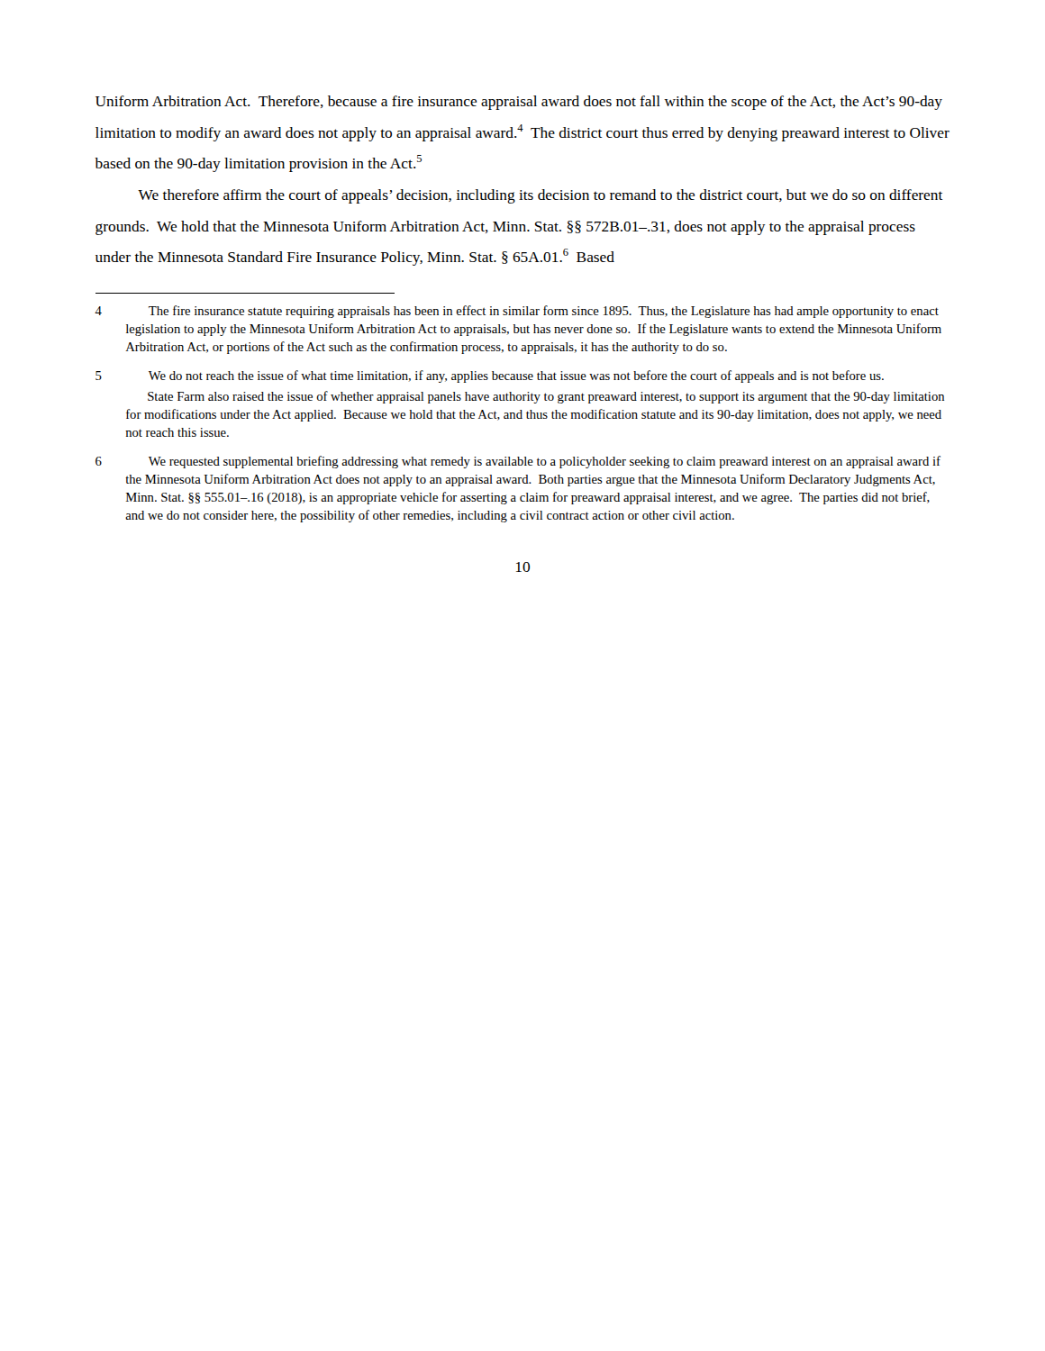Uniform Arbitration Act. Therefore, because a fire insurance appraisal award does not fall within the scope of the Act, the Act’s 90-day limitation to modify an award does not apply to an appraisal award.4 The district court thus erred by denying preaward interest to Oliver based on the 90-day limitation provision in the Act.5
We therefore affirm the court of appeals’ decision, including its decision to remand to the district court, but we do so on different grounds. We hold that the Minnesota Uniform Arbitration Act, Minn. Stat. §§ 572B.01–.31, does not apply to the appraisal process under the Minnesota Standard Fire Insurance Policy, Minn. Stat. § 65A.01.6 Based
4 The fire insurance statute requiring appraisals has been in effect in similar form since 1895. Thus, the Legislature has had ample opportunity to enact legislation to apply the Minnesota Uniform Arbitration Act to appraisals, but has never done so. If the Legislature wants to extend the Minnesota Uniform Arbitration Act, or portions of the Act such as the confirmation process, to appraisals, it has the authority to do so.
5 We do not reach the issue of what time limitation, if any, applies because that issue was not before the court of appeals and is not before us.
State Farm also raised the issue of whether appraisal panels have authority to grant preaward interest, to support its argument that the 90-day limitation for modifications under the Act applied. Because we hold that the Act, and thus the modification statute and its 90-day limitation, does not apply, we need not reach this issue.
6 We requested supplemental briefing addressing what remedy is available to a policyholder seeking to claim preaward interest on an appraisal award if the Minnesota Uniform Arbitration Act does not apply to an appraisal award. Both parties argue that the Minnesota Uniform Declaratory Judgments Act, Minn. Stat. §§ 555.01–.16 (2018), is an appropriate vehicle for asserting a claim for preaward appraisal interest, and we agree. The parties did not brief, and we do not consider here, the possibility of other remedies, including a civil contract action or other civil action.
10